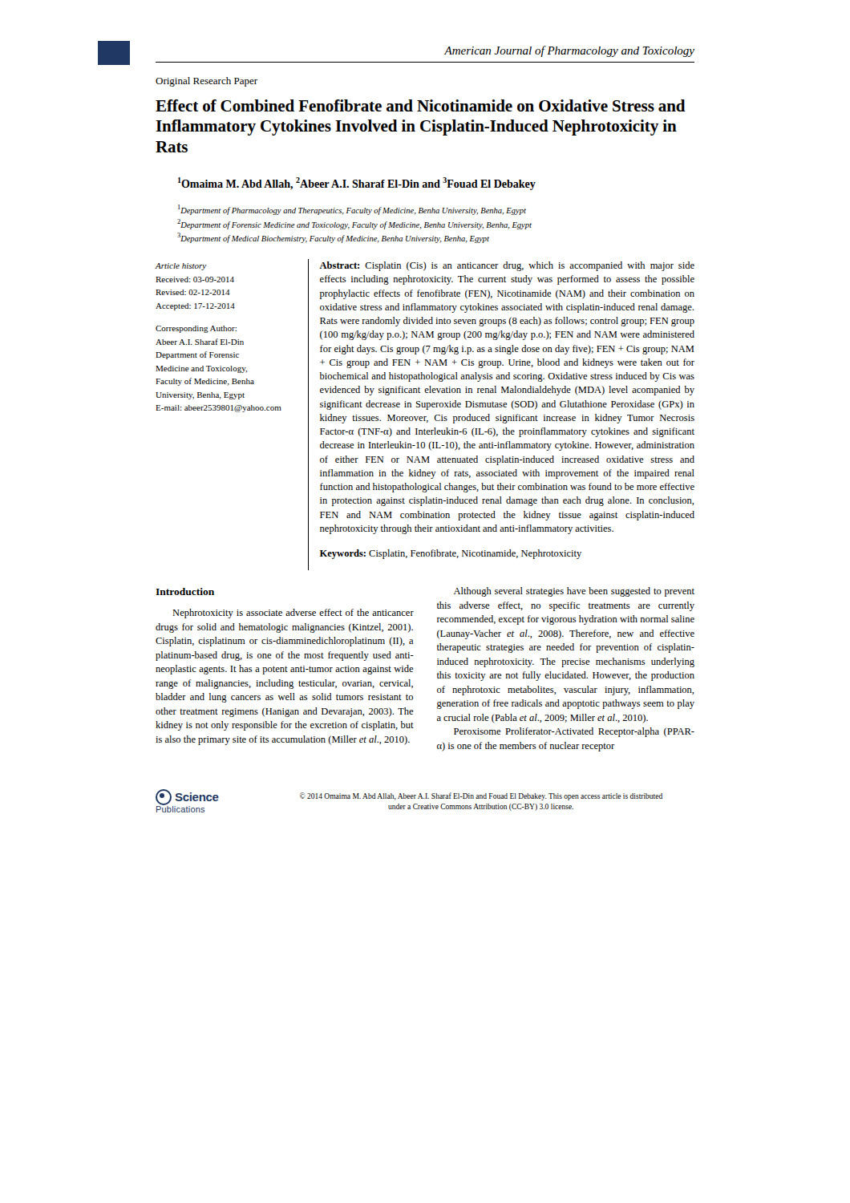American Journal of Pharmacology and Toxicology
Original Research Paper
Effect of Combined Fenofibrate and Nicotinamide on Oxidative Stress and Inflammatory Cytokines Involved in Cisplatin-Induced Nephrotoxicity in Rats
1Omaima M. Abd Allah, 2Abeer A.I. Sharaf El-Din and 3Fouad El Debakey
1Department of Pharmacology and Therapeutics, Faculty of Medicine, Benha University, Benha, Egypt
2Department of Forensic Medicine and Toxicology, Faculty of Medicine, Benha University, Benha, Egypt
3Department of Medical Biochemistry, Faculty of Medicine, Benha University, Benha, Egypt
Article history
Received: 03-09-2014
Revised: 02-12-2014
Accepted: 17-12-2014
Corresponding Author:
Abeer A.I. Sharaf El-Din
Department of Forensic
Medicine and Toxicology,
Faculty of Medicine, Benha
University, Benha, Egypt
E-mail: abeer2539801@yahoo.com
Abstract: Cisplatin (Cis) is an anticancer drug, which is accompanied with major side effects including nephrotoxicity. The current study was performed to assess the possible prophylactic effects of fenofibrate (FEN), Nicotinamide (NAM) and their combination on oxidative stress and inflammatory cytokines associated with cisplatin-induced renal damage. Rats were randomly divided into seven groups (8 each) as follows; control group; FEN group (100 mg/kg/day p.o.); NAM group (200 mg/kg/day p.o.); FEN and NAM were administered for eight days. Cis group (7 mg/kg i.p. as a single dose on day five); FEN + Cis group; NAM + Cis group and FEN + NAM + Cis group. Urine, blood and kidneys were taken out for biochemical and histopathological analysis and scoring. Oxidative stress induced by Cis was evidenced by significant elevation in renal Malondialdehyde (MDA) level acompanied by significant decrease in Superoxide Dismutase (SOD) and Glutathione Peroxidase (GPx) in kidney tissues. Moreover, Cis produced significant increase in kidney Tumor Necrosis Factor-α (TNF-α) and Interleukin-6 (IL-6), the proinflammatory cytokines and significant decrease in Interleukin-10 (IL-10), the anti-inflammatory cytokine. However, administration of either FEN or NAM attenuated cisplatin-induced increased oxidative stress and inflammation in the kidney of rats, associated with improvement of the impaired renal function and histopathological changes, but their combination was found to be more effective in protection against cisplatin-induced renal damage than each drug alone. In conclusion, FEN and NAM combination protected the kidney tissue against cisplatin-induced nephrotoxicity through their antioxidant and anti-inflammatory activities.
Keywords: Cisplatin, Fenofibrate, Nicotinamide, Nephrotoxicity
Introduction
Nephrotoxicity is associate adverse effect of the anticancer drugs for solid and hematologic malignancies (Kintzel, 2001). Cisplatin, cisplatinum or cis-diamminedichloroplatinum (II), a platinum-based drug, is one of the most frequently used anti-neoplastic agents. It has a potent anti-tumor action against wide range of malignancies, including testicular, ovarian, cervical, bladder and lung cancers as well as solid tumors resistant to other treatment regimens (Hanigan and Devarajan, 2003). The kidney is not only responsible for the excretion of cisplatin, but is also the primary site of its accumulation (Miller et al., 2010).
Although several strategies have been suggested to prevent this adverse effect, no specific treatments are currently recommended, except for vigorous hydration with normal saline (Launay-Vacher et al., 2008). Therefore, new and effective therapeutic strategies are needed for prevention of cisplatin-induced nephrotoxicity. The precise mechanisms underlying this toxicity are not fully elucidated. However, the production of nephrotoxic metabolites, vascular injury, inflammation, generation of free radicals and apoptotic pathways seem to play a crucial role (Pabla et al., 2009; Miller et al., 2010).
Peroxisome Proliferator-Activated Receptor-alpha (PPAR-α) is one of the members of nuclear receptor
Science
Publications
© 2014 Omaima M. Abd Allah, Abeer A.I. Sharaf El-Din and Fouad El Debakey. This open access article is distributed
under a Creative Commons Attribution (CC-BY) 3.0 license.